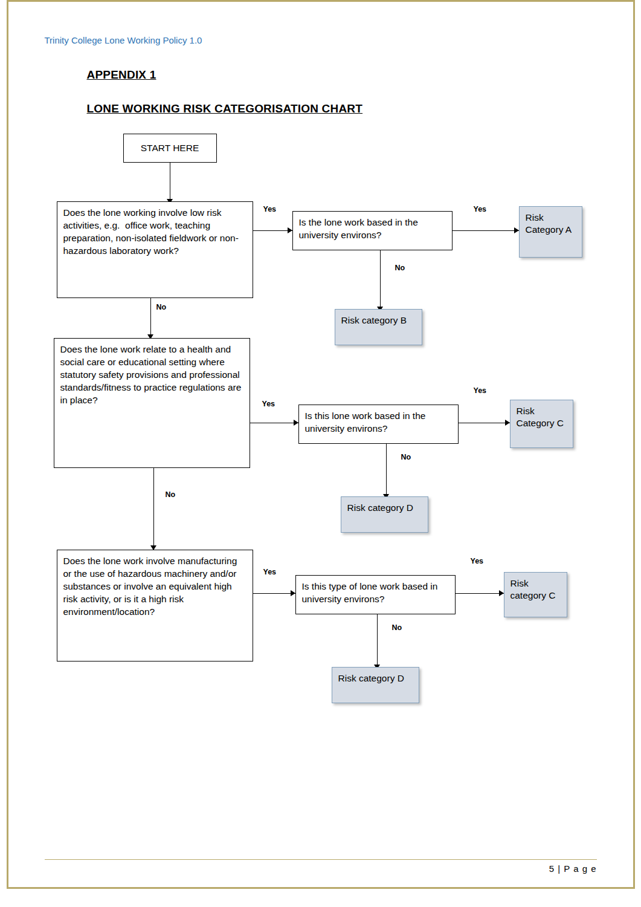Trinity College Lone Working Policy 1.0
APPENDIX 1
LONE WORKING RISK CATEGORISATION CHART
START HERE
Does the lone working involve low risk activities, e.g. office work, teaching preparation, non-isolated fieldwork or non-hazardous laboratory work?
Yes
Is the lone work based in the university environs?
Yes
Risk Category A
No
Risk category B
No
Does the lone work relate to a health and social care or educational setting where statutory safety provisions and professional standards/fitness to practice regulations are in place?
Yes
Is this lone work based in the university environs?
Yes
Risk Category C
No
Risk category D
No
Does the lone work involve manufacturing or the use of hazardous machinery and/or substances or involve an equivalent high risk activity, or is it a high risk environment/location?
Yes
Is this type of lone work based in university environs?
Yes
Risk category C
No
Risk category D
5 | P a g e